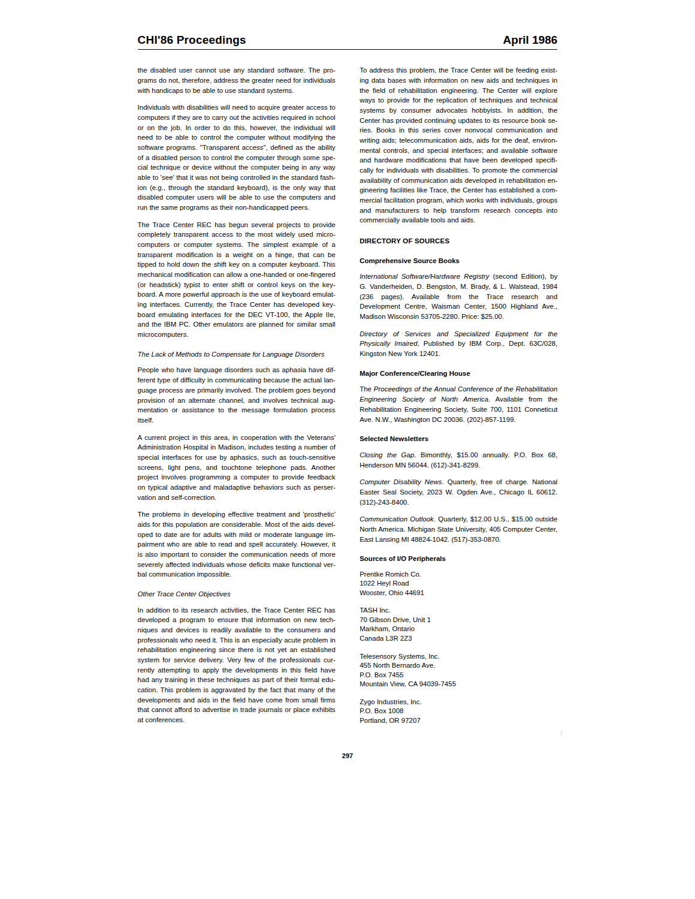CHI'86 Proceedings
April 1986
the disabled user cannot use any standard software. The programs do not, therefore, address the greater need for individuals with handicaps to be able to use standard systems.
Individuals with disabilities will need to acquire greater access to computers if they are to carry out the activities required in school or on the job. In order to do this, however, the individual will need to be able to control the computer without modifying the software programs. "Transparent access", defined as the ability of a disabled person to control the computer through some special technique or device without the computer being in any way able to 'see' that it was not being controlled in the standard fashion (e.g., through the standard keyboard), is the only way that disabled computer users will be able to use the computers and run the same programs as their non-handicapped peers.
The Trace Center REC has begun several projects to provide completely transparent access to the most widely used microcomputers or computer systems. The simplest example of a transparent modification is a weight on a hinge, that can be tipped to hold down the shift key on a computer keyboard. This mechanical modification can allow a one-handed or one-fingered (or headstick) typist to enter shift or control keys on the keyboard. A more powerful approach is the use of keyboard emulating interfaces. Currently, the Trace Center has developed keyboard emulating interfaces for the DEC VT-100, the Apple IIe, and the IBM PC. Other emulators are planned for similar small microcomputers.
The Lack of Methods to Compensate for Language Disorders
People who have language disorders such as aphasia have different type of difficulty in communicating because the actual language process are primarily involved. The problem goes beyond provision of an alternate channel, and involves technical augmentation or assistance to the message formulation process itself.
A current project in this area, in cooperation with the Veterans' Administration Hospital in Madison, includes testing a number of special interfaces for use by aphasics, such as touch-sensitive screens, light pens, and touchtone telephone pads. Another project involves programming a computer to provide feedback on typical adaptive and maladaptive behaviors such as perservation and self-correction.
The problems in developing effective treatment and 'prosthetic' aids for this population are considerable. Most of the aids developed to date are for adults with mild or moderate language impairment who are able to read and spell accurately. However, it is also important to consider the communication needs of more severely affected individuals whose deficits make functional verbal communication impossible.
Other Trace Center Objectives
In addition to its research activities, the Trace Center REC has developed a program to ensure that information on new techniques and devices is readily available to the consumers and professionals who need it. This is an especially acute problem in rehabilitation engineering since there is not yet an established system for service delivery. Very few of the professionals currently attempting to apply the developments in this field have had any training in these techniques as part of their formal education. This problem is aggravated by the fact that many of the developments and aids in the field have come from small firms that cannot afford to advertise in trade journals or place exhibits at conferences.
To address this problem, the Trace Center will be feeding existing data bases with information on new aids and techniques in the field of rehabilitation engineering. The Center will explore ways to provide for the replication of techniques and technical systems by consumer advocates hobbyists. In addition, the Center has provided continuing updates to its resource book series. Books in this series cover nonvocal communication and writing aids; telecommunication aids, aids for the deaf, environmental controls, and special interfaces; and available software and hardware modifications that have been developed specifically for individuals with disabilities. To promote the commercial availability of communication aids developed in rehabilitation engineering facilities like Trace, the Center has established a commercial facilitation program, which works with individuals, groups and manufacturers to help transform research concepts into commercially available tools and aids.
DIRECTORY OF SOURCES
Comprehensive Source Books
International Software/Hardware Registry (second Edition), by G. Vanderheiden, D. Bengston, M. Brady, & L. Walstead, 1984 (236 pages). Available from the Trace research and Development Centre, Waisman Center, 1500 Highland Ave., Madison Wisconsin 53705-2280. Price: $25.00.
Directory of Services and Specialized Equipment for the Physically Imaired, Published by IBM Corp., Dept. 63C/028, Kingston New York 12401.
Major Conference/Clearing House
The Proceedings of the Annual Conference of the Rehabilitation Engineering Society of North America. Available from the Rehabilitation Engineering Society, Suite 700, 1101 Conneticut Ave. N.W., Washington DC 20036. (202)-857-1199.
Selected Newsletters
Closing the Gap. Bimonthly, $15.00 annually. P.O. Box 68, Henderson MN 56044. (612)-341-8299.
Computer Disability News. Quarterly, free of charge. National Easter Seal Society, 2023 W. Ogden Ave., Chicago IL 60612. (312)-243-8400.
Communication Outlook. Quarterly, $12.00 U.S., $15.00 outside North America. Michigan State University, 405 Computer Center, East Lansing MI 48824-1042. (517)-353-0870.
Sources of I/O Peripherals
Prentke Romich Co.
1022 Heyl Road
Wooster, Ohio 44691
TASH Inc.
70 Gibson Drive, Unit 1
Markham, Ontario
Canada L3R 2Z3
Telesensory Systems, Inc.
455 North Bernardo Ave.
P.O. Box 7455
Mountain View, CA 94039-7455
Zygo Industries, Inc.
P.O. Box 1008
Portland, OR 97207
:
297